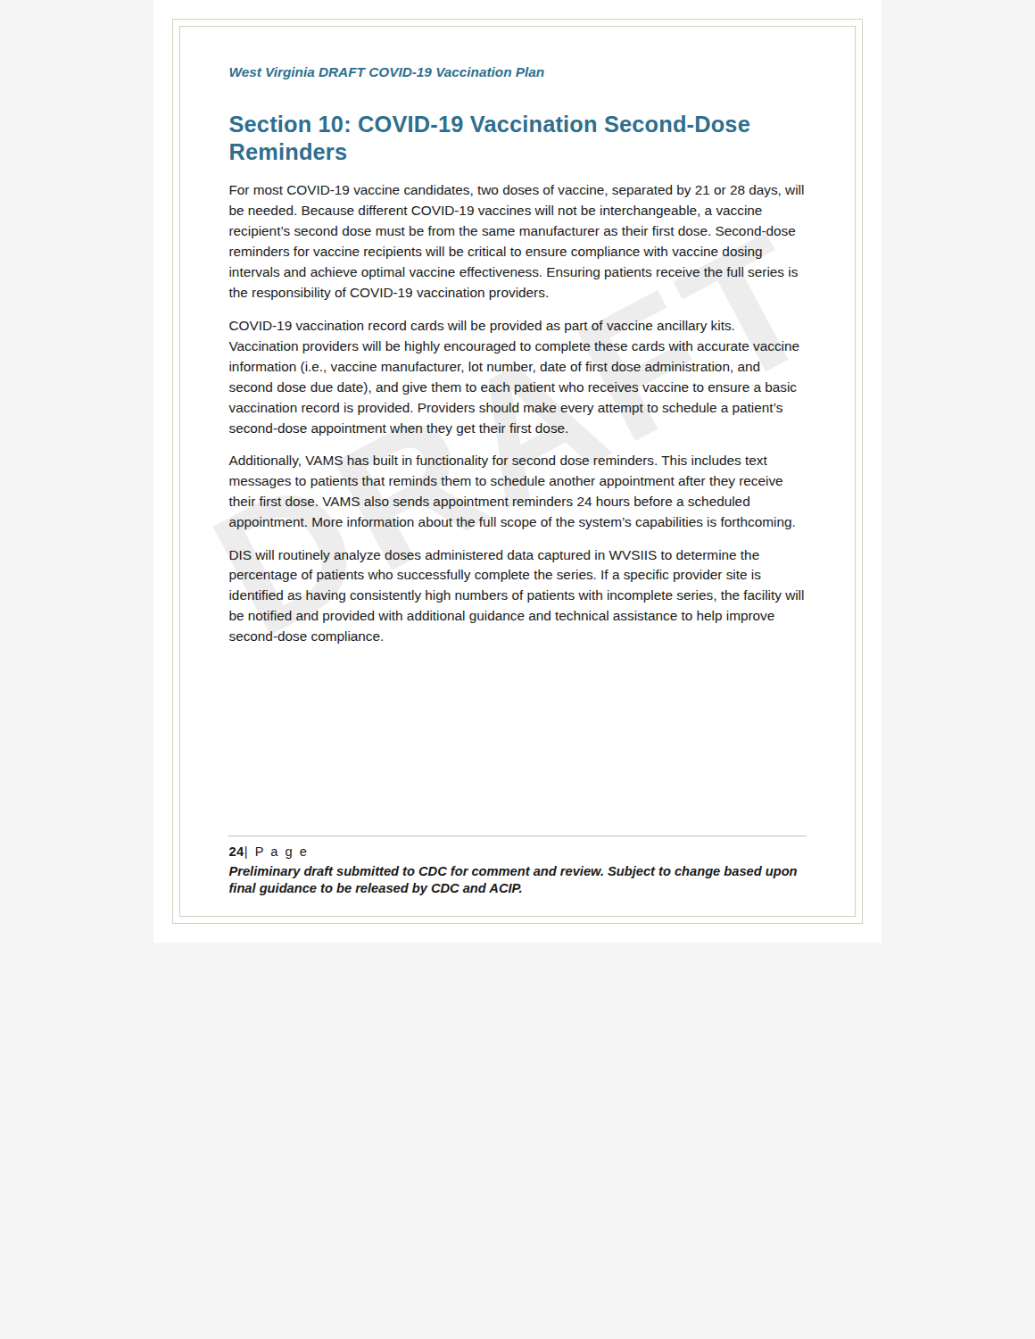DRAFT
West Virginia DRAFT COVID-19 Vaccination Plan
Section 10: COVID-19 Vaccination Second-Dose Reminders
For most COVID-19 vaccine candidates, two doses of vaccine, separated by 21 or 28 days, will be needed. Because different COVID-19 vaccines will not be interchangeable, a vaccine recipient’s second dose must be from the same manufacturer as their first dose. Second-dose reminders for vaccine recipients will be critical to ensure compliance with vaccine dosing intervals and achieve optimal vaccine effectiveness. Ensuring patients receive the full series is the responsibility of COVID-19 vaccination providers.
COVID-19 vaccination record cards will be provided as part of vaccine ancillary kits. Vaccination providers will be highly encouraged to complete these cards with accurate vaccine information (i.e., vaccine manufacturer, lot number, date of first dose administration, and second dose due date), and give them to each patient who receives vaccine to ensure a basic vaccination record is provided. Providers should make every attempt to schedule a patient’s second-dose appointment when they get their first dose.
Additionally, VAMS has built in functionality for second dose reminders. This includes text messages to patients that reminds them to schedule another appointment after they receive their first dose. VAMS also sends appointment reminders 24 hours before a scheduled appointment. More information about the full scope of the system’s capabilities is forthcoming.
DIS will routinely analyze doses administered data captured in WVSIIS to determine the percentage of patients who successfully complete the series. If a specific provider site is identified as having consistently high numbers of patients with incomplete series, the facility will be notified and provided with additional guidance and technical assistance to help improve second-dose compliance.
24| P a g e
Preliminary draft submitted to CDC for comment and review. Subject to change based upon final guidance to be released by CDC and ACIP.